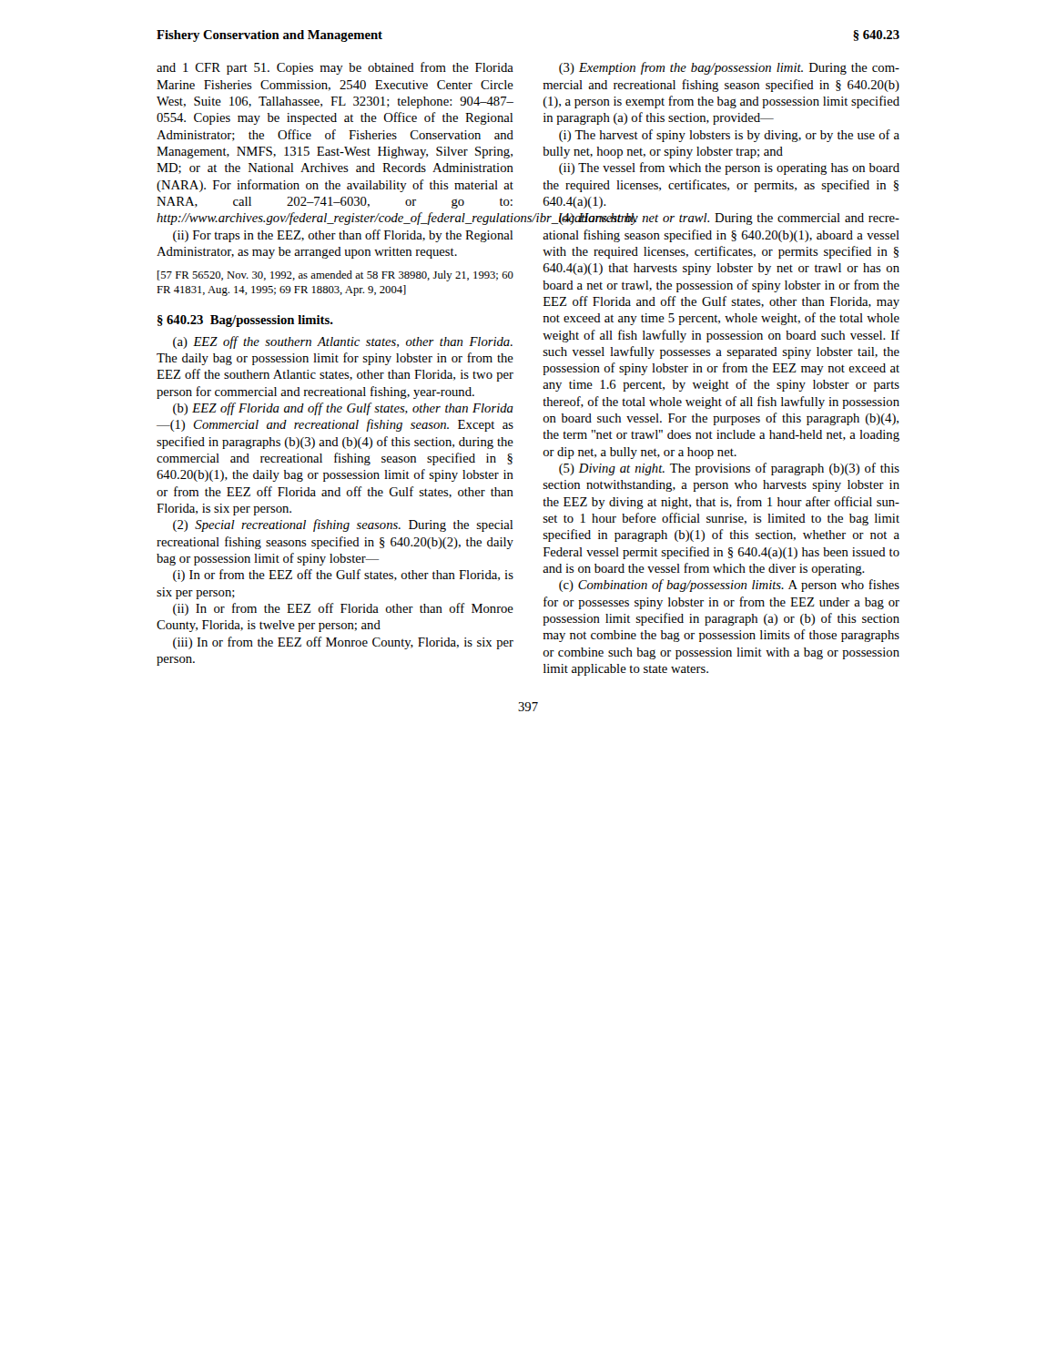Fishery Conservation and Management
§ 640.23
and 1 CFR part 51. Copies may be obtained from the Florida Marine Fisheries Commission, 2540 Executive Center Circle West, Suite 106, Tallahassee, FL 32301; telephone: 904–487–0554. Copies may be inspected at the Office of the Regional Administrator; the Office of Fisheries Conservation and Management, NMFS, 1315 East-West Highway, Silver Spring, MD; or at the National Archives and Records Administration (NARA). For information on the availability of this material at NARA, call 202–741–6030, or go to: http://www.archives.gov/federal_register/code_of_federal_regulations/ibr_locations.html.
(ii) For traps in the EEZ, other than off Florida, by the Regional Administrator, as may be arranged upon written request.
[57 FR 56520, Nov. 30, 1992, as amended at 58 FR 38980, July 21, 1993; 60 FR 41831, Aug. 14, 1995; 69 FR 18803, Apr. 9, 2004]
§ 640.23 Bag/possession limits.
(a) EEZ off the southern Atlantic states, other than Florida. The daily bag or possession limit for spiny lobster in or from the EEZ off the southern Atlantic states, other than Florida, is two per person for commercial and recreational fishing, year-round.
(b) EEZ off Florida and off the Gulf states, other than Florida—(1) Commercial and recreational fishing season. Except as specified in paragraphs (b)(3) and (b)(4) of this section, during the commercial and recreational fishing season specified in § 640.20(b)(1), the daily bag or possession limit of spiny lobster in or from the EEZ off Florida and off the Gulf states, other than Florida, is six per person.
(2) Special recreational fishing seasons. During the special recreational fishing seasons specified in § 640.20(b)(2), the daily bag or possession limit of spiny lobster—
(i) In or from the EEZ off the Gulf states, other than Florida, is six per person;
(ii) In or from the EEZ off Florida other than off Monroe County, Florida, is twelve per person; and
(iii) In or from the EEZ off Monroe County, Florida, is six per person.
(3) Exemption from the bag/possession limit. During the commercial and recreational fishing season specified in § 640.20(b)(1), a person is exempt from the bag and possession limit specified in paragraph (a) of this section, provided—
(i) The harvest of spiny lobsters is by diving, or by the use of a bully net, hoop net, or spiny lobster trap; and
(ii) The vessel from which the person is operating has on board the required licenses, certificates, or permits, as specified in § 640.4(a)(1).
(4) Harvest by net or trawl. During the commercial and recreational fishing season specified in § 640.20(b)(1), aboard a vessel with the required licenses, certificates, or permits specified in § 640.4(a)(1) that harvests spiny lobster by net or trawl or has on board a net or trawl, the possession of spiny lobster in or from the EEZ off Florida and off the Gulf states, other than Florida, may not exceed at any time 5 percent, whole weight, of the total whole weight of all fish lawfully in possession on board such vessel. If such vessel lawfully possesses a separated spiny lobster tail, the possession of spiny lobster in or from the EEZ may not exceed at any time 1.6 percent, by weight of the spiny lobster or parts thereof, of the total whole weight of all fish lawfully in possession on board such vessel. For the purposes of this paragraph (b)(4), the term ''net or trawl'' does not include a hand-held net, a loading or dip net, a bully net, or a hoop net.
(5) Diving at night. The provisions of paragraph (b)(3) of this section notwithstanding, a person who harvests spiny lobster in the EEZ by diving at night, that is, from 1 hour after official sunset to 1 hour before official sunrise, is limited to the bag limit specified in paragraph (b)(1) of this section, whether or not a Federal vessel permit specified in § 640.4(a)(1) has been issued to and is on board the vessel from which the diver is operating.
(c) Combination of bag/possession limits. A person who fishes for or possesses spiny lobster in or from the EEZ under a bag or possession limit specified in paragraph (a) or (b) of this section may not combine the bag or possession limits of those paragraphs or combine such bag or possession limit with a bag or possession limit applicable to state waters.
397